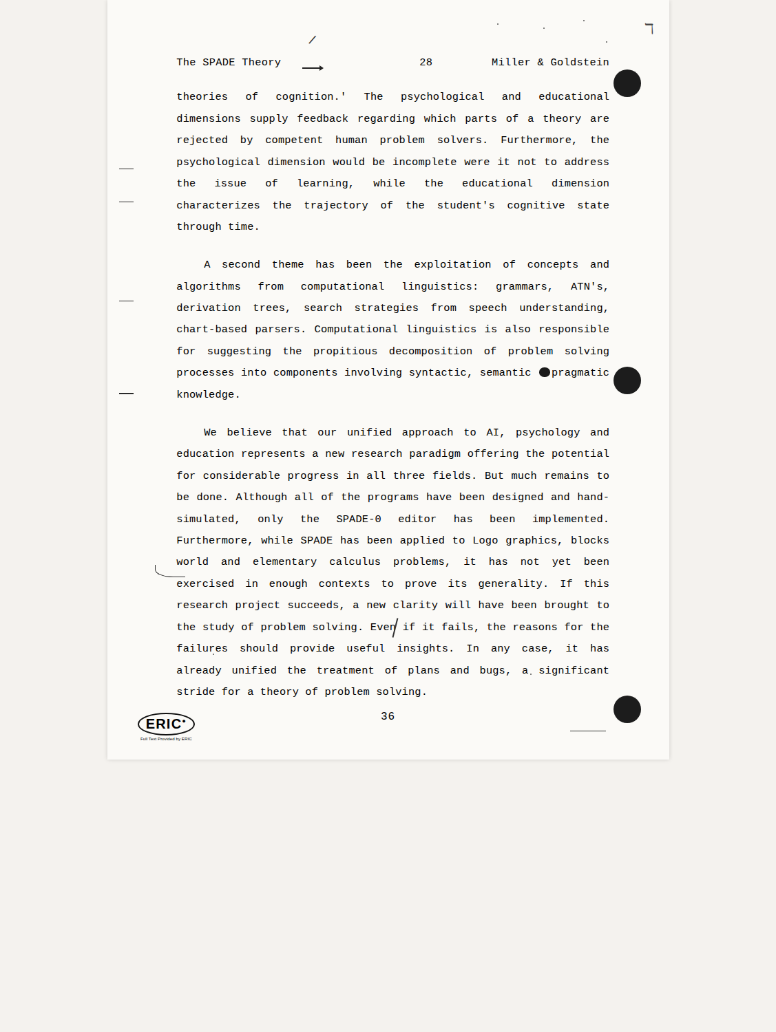ℸ /
The SPADE Theory 28 Miller & Goldstein
theories of cognition.' The psychological and educational dimensions supply feedback regarding which parts of a theory are rejected by competent human problem solvers. Furthermore, the psychological dimension would be incomplete were it not to address the issue of learning, while the educational dimension characterizes the trajectory of the student's cognitive state through time.
A second theme has been the exploitation of concepts and algorithms from computational linguistics: grammars, ATN's, derivation trees, search strategies from speech understanding, chart-based parsers. Computational linguistics is also responsible for suggesting the propitious decomposition of problem solving processes into components involving syntactic, semantic pragmatic knowledge.
We believe that our unified approach to AI, psychology and education represents a new research paradigm offering the potential for considerable progress in all three fields. But much remains to be done. Although all of the programs have been designed and hand-simulated, only the SPADE-0 editor has been implemented. Furthermore, while SPADE has been applied to Logo graphics, blocks world and elementary calculus problems, it has not yet been exercised in enough contexts to prove its generality. If this research project succeeds, a new clarity will have been brought to the study of problem solving. Even if it fails, the reasons for the failures should provide useful insights. In any case, it has already unified the treatment of plans and bugs, a significant stride for a theory of problem solving.
36
ERIC●
Full Text Provided by ERIC